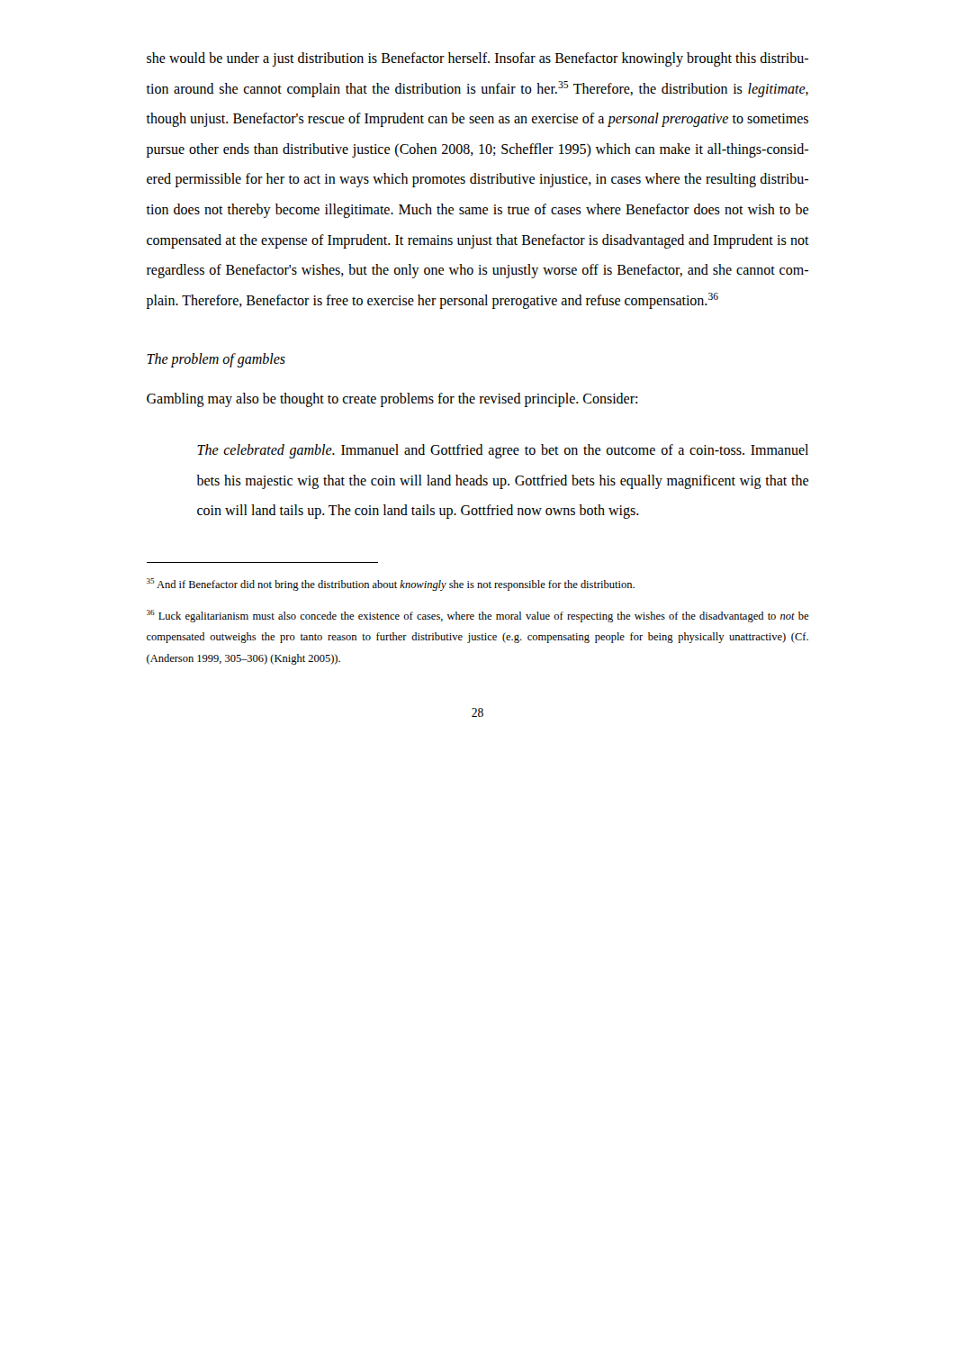she would be under a just distribution is Benefactor herself. Insofar as Benefactor knowingly brought this distribution around she cannot complain that the distribution is unfair to her.35 Therefore, the distribution is legitimate, though unjust. Benefactor's rescue of Imprudent can be seen as an exercise of a personal prerogative to sometimes pursue other ends than distributive justice (Cohen 2008, 10; Scheffler 1995) which can make it all-things-considered permissible for her to act in ways which promotes distributive injustice, in cases where the resulting distribution does not thereby become illegitimate. Much the same is true of cases where Benefactor does not wish to be compensated at the expense of Imprudent. It remains unjust that Benefactor is disadvantaged and Imprudent is not regardless of Benefactor's wishes, but the only one who is unjustly worse off is Benefactor, and she cannot complain. Therefore, Benefactor is free to exercise her personal prerogative and refuse compensation.36
The problem of gambles
Gambling may also be thought to create problems for the revised principle. Consider:
The celebrated gamble. Immanuel and Gottfried agree to bet on the outcome of a coin-toss. Immanuel bets his majestic wig that the coin will land heads up. Gottfried bets his equally magnificent wig that the coin will land tails up. The coin land tails up. Gottfried now owns both wigs.
35 And if Benefactor did not bring the distribution about knowingly she is not responsible for the distribution.
36 Luck egalitarianism must also concede the existence of cases, where the moral value of respecting the wishes of the disadvantaged to not be compensated outweighs the pro tanto reason to further distributive justice (e.g. compensating people for being physically unattractive) (Cf. (Anderson 1999, 305–306) (Knight 2005)).
28